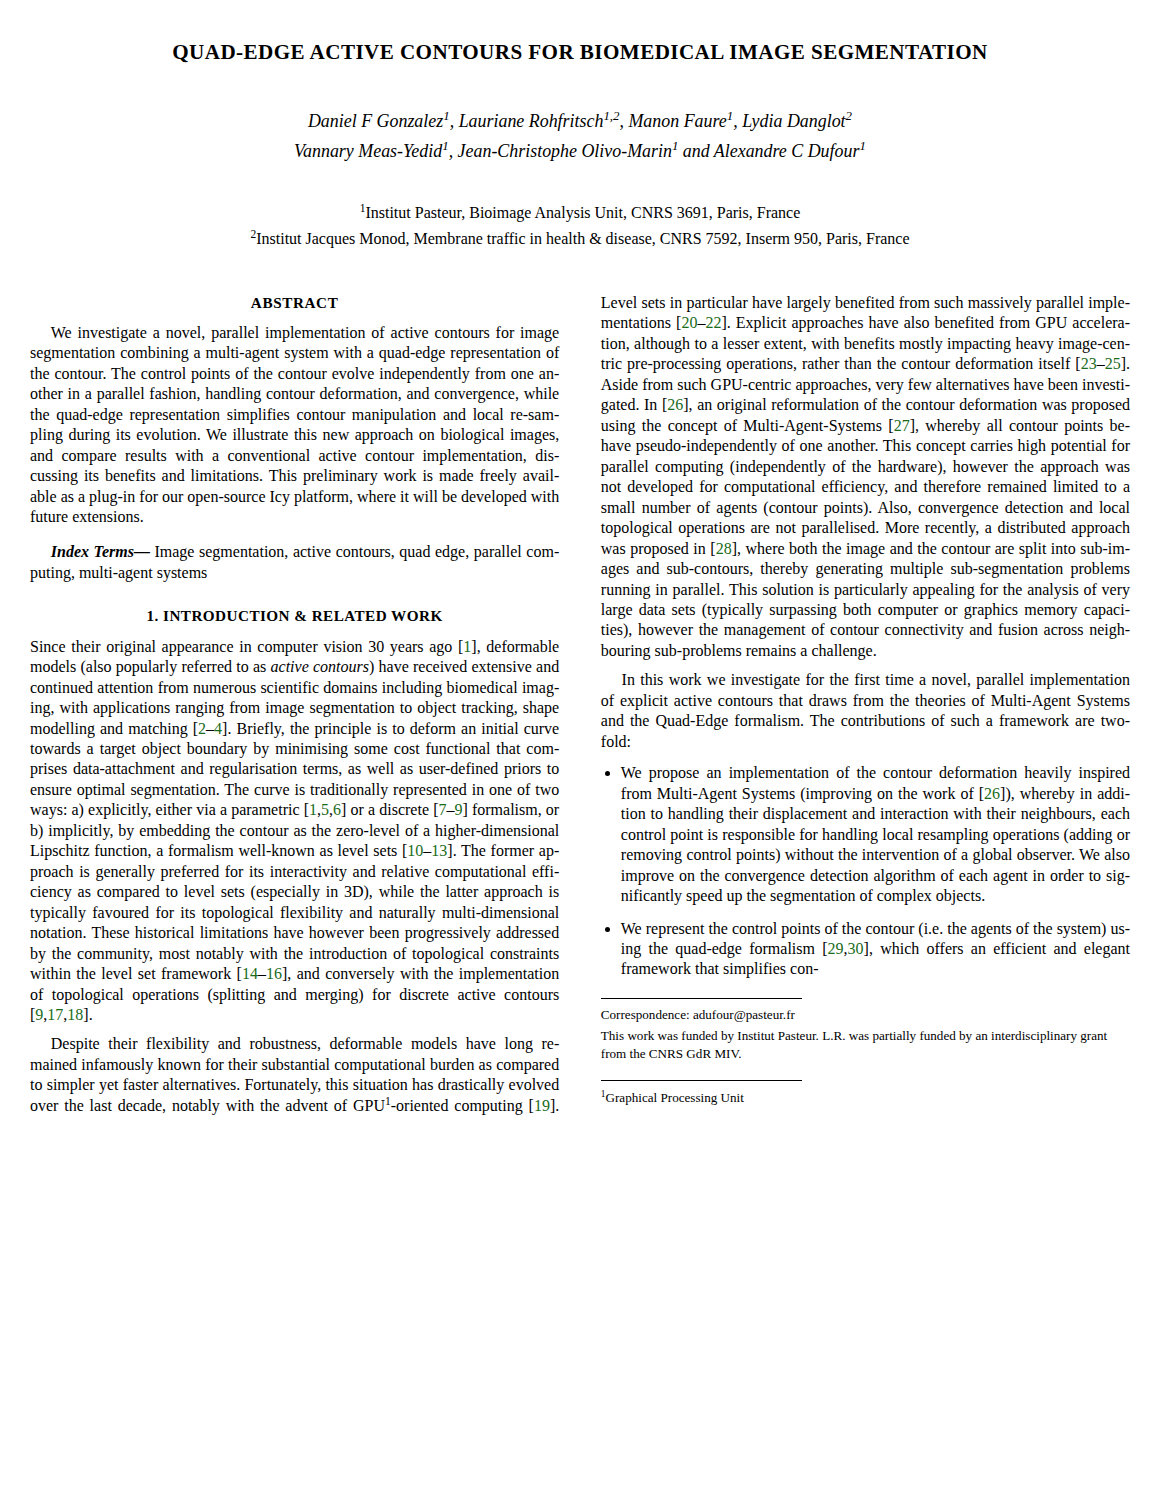QUAD-EDGE ACTIVE CONTOURS FOR BIOMEDICAL IMAGE SEGMENTATION
Daniel F Gonzalez1, Lauriane Rohfritsch1,2, Manon Faure1, Lydia Danglot2
Vannary Meas-Yedid1, Jean-Christophe Olivo-Marin1 and Alexandre C Dufour1
1Institut Pasteur, Bioimage Analysis Unit, CNRS 3691, Paris, France
2Institut Jacques Monod, Membrane traffic in health & disease, CNRS 7592, Inserm 950, Paris, France
ABSTRACT
We investigate a novel, parallel implementation of active contours for image segmentation combining a multi-agent system with a quad-edge representation of the contour. The control points of the contour evolve independently from one another in a parallel fashion, handling contour deformation, and convergence, while the quad-edge representation simplifies contour manipulation and local re-sampling during its evolution. We illustrate this new approach on biological images, and compare results with a conventional active contour implementation, discussing its benefits and limitations. This preliminary work is made freely available as a plug-in for our open-source Icy platform, where it will be developed with future extensions.
Index Terms— Image segmentation, active contours, quad edge, parallel computing, multi-agent systems
1. INTRODUCTION & RELATED WORK
Since their original appearance in computer vision 30 years ago [1], deformable models (also popularly referred to as active contours) have received extensive and continued attention from numerous scientific domains including biomedical imaging, with applications ranging from image segmentation to object tracking, shape modelling and matching [2–4]. Briefly, the principle is to deform an initial curve towards a target object boundary by minimising some cost functional that comprises data-attachment and regularisation terms, as well as user-defined priors to ensure optimal segmentation. The curve is traditionally represented in one of two ways: a) explicitly, either via a parametric [1,5,6] or a discrete [7–9] formalism, or b) implicitly, by embedding the contour as the zero-level of a higher-dimensional Lipschitz function, a formalism well-known as level sets [10–13]. The former approach is generally preferred for its interactivity and relative computational efficiency as compared to level sets (especially in 3D), while the latter approach is typically favoured for its topological flexibility and naturally multi-dimensional notation. These historical limitations have however been progressively addressed by the community, most notably with the introduction of topological constraints within the level set framework [14–16], and conversely with the implementation of topological operations (splitting and merging) for discrete active contours [9,17,18].
Despite their flexibility and robustness, deformable models have long remained infamously known for their substantial computational burden as compared to simpler yet faster alternatives. Fortunately, this situation has drastically evolved over the last decade, notably with the advent of GPU1-oriented computing [19]. Level sets in particular have largely benefited from such massively parallel implementations [20–22]. Explicit approaches have also benefited from GPU acceleration, although to a lesser extent, with benefits mostly impacting heavy image-centric pre-processing operations, rather than the contour deformation itself [23–25]. Aside from such GPU-centric approaches, very few alternatives have been investigated. In [26], an original reformulation of the contour deformation was proposed using the concept of Multi-Agent-Systems [27], whereby all contour points behave pseudo-independently of one another. This concept carries high potential for parallel computing (independently of the hardware), however the approach was not developed for computational efficiency, and therefore remained limited to a small number of agents (contour points). Also, convergence detection and local topological operations are not parallelised. More recently, a distributed approach was proposed in [28], where both the image and the contour are split into sub-images and sub-contours, thereby generating multiple sub-segmentation problems running in parallel. This solution is particularly appealing for the analysis of very large data sets (typically surpassing both computer or graphics memory capacities), however the management of contour connectivity and fusion across neighbouring sub-problems remains a challenge.
In this work we investigate for the first time a novel, parallel implementation of explicit active contours that draws from the theories of Multi-Agent Systems and the Quad-Edge formalism. The contributions of such a framework are two-fold:
We propose an implementation of the contour deformation heavily inspired from Multi-Agent Systems (improving on the work of [26]), whereby in addition to handling their displacement and interaction with their neighbours, each control point is responsible for handling local resampling operations (adding or removing control points) without the intervention of a global observer. We also improve on the convergence detection algorithm of each agent in order to significantly speed up the segmentation of complex objects.
We represent the control points of the contour (i.e. the agents of the system) using the quad-edge formalism [29,30], which offers an efficient and elegant framework that simplifies con-
Correspondence: adufour@pasteur.fr
This work was funded by Institut Pasteur. L.R. was partially funded by an interdisciplinary grant from the CNRS GdR MIV.
1Graphical Processing Unit